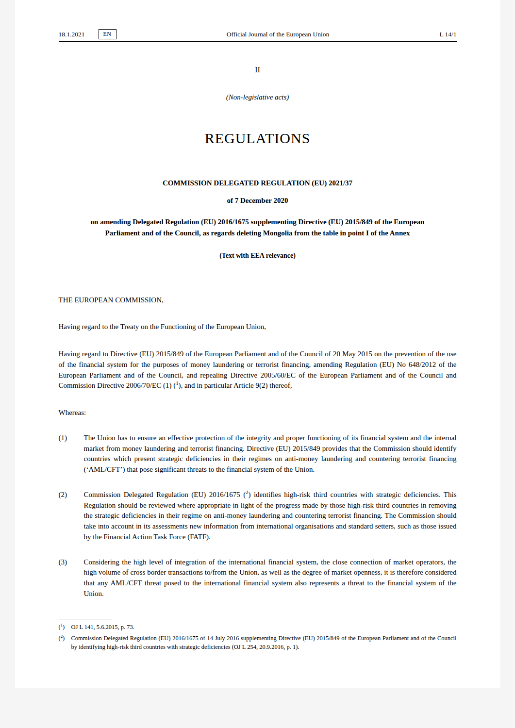18.1.2021 EN Official Journal of the European Union L 14/1
II
(Non-legislative acts)
REGULATIONS
COMMISSION DELEGATED REGULATION (EU) 2021/37
of 7 December 2020
on amending Delegated Regulation (EU) 2016/1675 supplementing Directive (EU) 2015/849 of the European Parliament and of the Council, as regards deleting Mongolia from the table in point I of the Annex
(Text with EEA relevance)
THE EUROPEAN COMMISSION,
Having regard to the Treaty on the Functioning of the European Union,
Having regard to Directive (EU) 2015/849 of the European Parliament and of the Council of 20 May 2015 on the prevention of the use of the financial system for the purposes of money laundering or terrorist financing, amending Regulation (EU) No 648/2012 of the European Parliament and of the Council, and repealing Directive 2005/60/EC of the European Parliament and of the Council and Commission Directive 2006/70/EC (1) (1), and in particular Article 9(2) thereof,
Whereas:
(1) The Union has to ensure an effective protection of the integrity and proper functioning of its financial system and the internal market from money laundering and terrorist financing. Directive (EU) 2015/849 provides that the Commission should identify countries which present strategic deficiencies in their regimes on anti-money laundering and countering terrorist financing (‘AML/CFT’) that pose significant threats to the financial system of the Union.
(2) Commission Delegated Regulation (EU) 2016/1675 (2) identifies high-risk third countries with strategic deficiencies. This Regulation should be reviewed where appropriate in light of the progress made by those high-risk third countries in removing the strategic deficiencies in their regime on anti-money laundering and countering terrorist financing. The Commission should take into account in its assessments new information from international organisations and standard setters, such as those issued by the Financial Action Task Force (FATF).
(3) Considering the high level of integration of the international financial system, the close connection of market operators, the high volume of cross border transactions to/from the Union, as well as the degree of market openness, it is therefore considered that any AML/CFT threat posed to the international financial system also represents a threat to the financial system of the Union.
(1) OJ L 141, 5.6.2015, p. 73.
(2) Commission Delegated Regulation (EU) 2016/1675 of 14 July 2016 supplementing Directive (EU) 2015/849 of the European Parliament and of the Council by identifying high-risk third countries with strategic deficiencies (OJ L 254, 20.9.2016, p. 1).